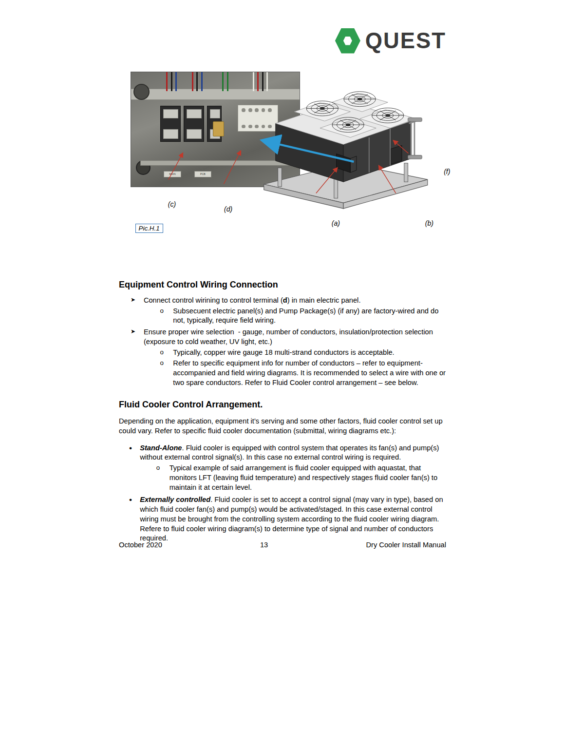QUEST
MAIN
PCB
(c)
(d)
(a)
(b)
(f)
Pic.H.1
Equipment Control Wiring Connection
Connect control wirining to control terminal (d) in main electric panel.
Subsecuent electric panel(s) and Pump Package(s) (if any) are factory-wired and do not, typically, require field wiring.
Ensure proper wire selection - gauge, number of conductors, insulation/protection selection (exposure to cold weather, UV light, etc.)
Typically, copper wire gauge 18 multi-strand conductors is acceptable.
Refer to specific equipment info for number of conductors – refer to equipment-accompanied and field wiring diagrams. It is recommended to select a wire with one or two spare conductors. Refer to Fluid Cooler control arrangement – see below.
Fluid Cooler Control Arrangement.
Depending on the application, equipment it’s serving and some other factors, fluid cooler control set up could vary. Refer to specific fluid cooler documentation (submittal, wiring diagrams etc.):
Stand-Alone. Fluid cooler is equipped with control system that operates its fan(s) and pump(s) without external control signal(s). In this case no external control wiring is required.
Typical example of said arrangement is fluid cooler equipped with aquastat, that monitors LFT (leaving fluid temperature) and respectively stages fluid cooler fan(s) to maintain it at certain level.
Externally controlled. Fluid cooler is set to accept a control signal (may vary in type), based on which fluid cooler fan(s) and pump(s) would be activated/staged. In this case external control wiring must be brought from the controlling system according to the fluid cooler wiring diagram. Refere to fluid cooler wiring diagram(s) to determine type of signal and number of conductors required.
October 2020
13
Dry Cooler Install Manual